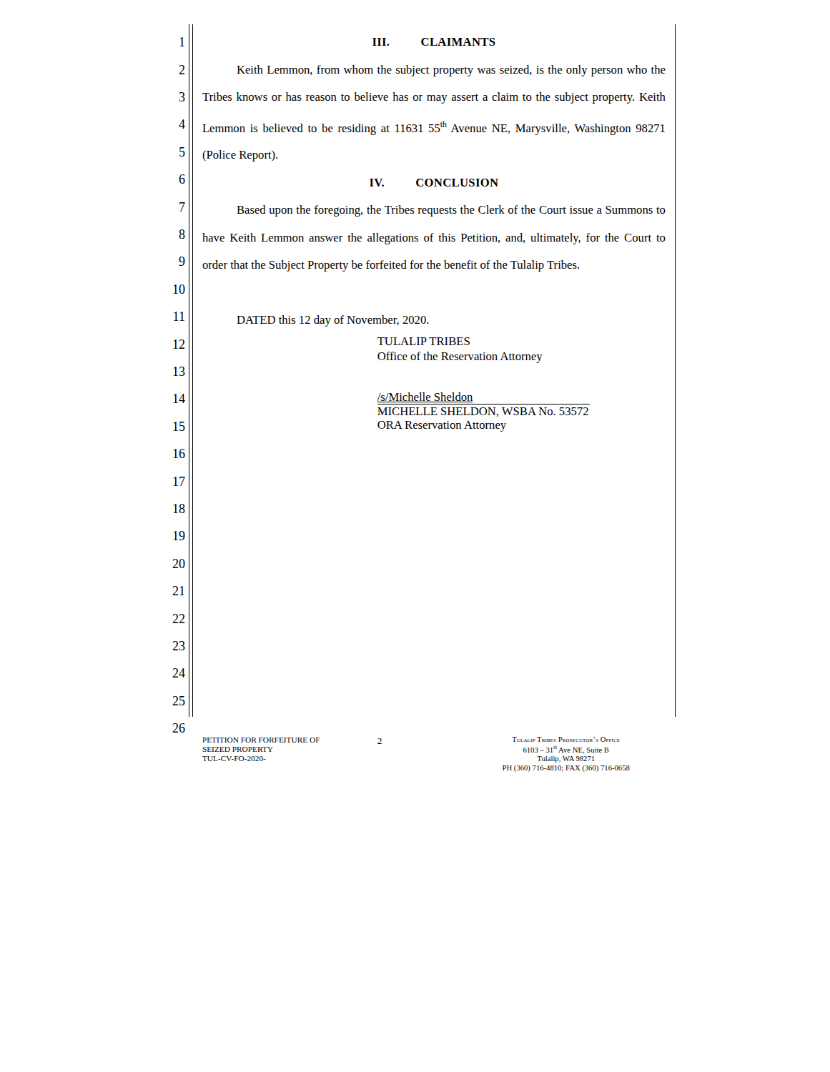1
2
3
4
5
6
7
8
9
10
11
12
13
14
15
16
17
18
19
20
21
22
23
24
25
26
III. CLAIMANTS
Keith Lemmon, from whom the subject property was seized, is the only person who the Tribes knows or has reason to believe has or may assert a claim to the subject property. Keith Lemmon is believed to be residing at 11631 55th Avenue NE, Marysville, Washington 98271 (Police Report).
IV. CONCLUSION
Based upon the foregoing, the Tribes requests the Clerk of the Court issue a Summons to have Keith Lemmon answer the allegations of this Petition, and, ultimately, for the Court to order that the Subject Property be forfeited for the benefit of the Tulalip Tribes.
DATED this 12 day of November, 2020.
TULALIP TRIBES
Office of the Reservation Attorney
/s/Michelle Sheldon
MICHELLE SHELDON, WSBA No. 53572
ORA Reservation Attorney
PETITION FOR FORFEITURE OF
SEIZED PROPERTY
TUL-CV-FO-2020-
2
Tulalip Tribes Prosecutor’s Office
6103 – 31st Ave NE, Suite B
Tulalip, WA 98271
PH (360) 716-4810; FAX (360) 716-0658